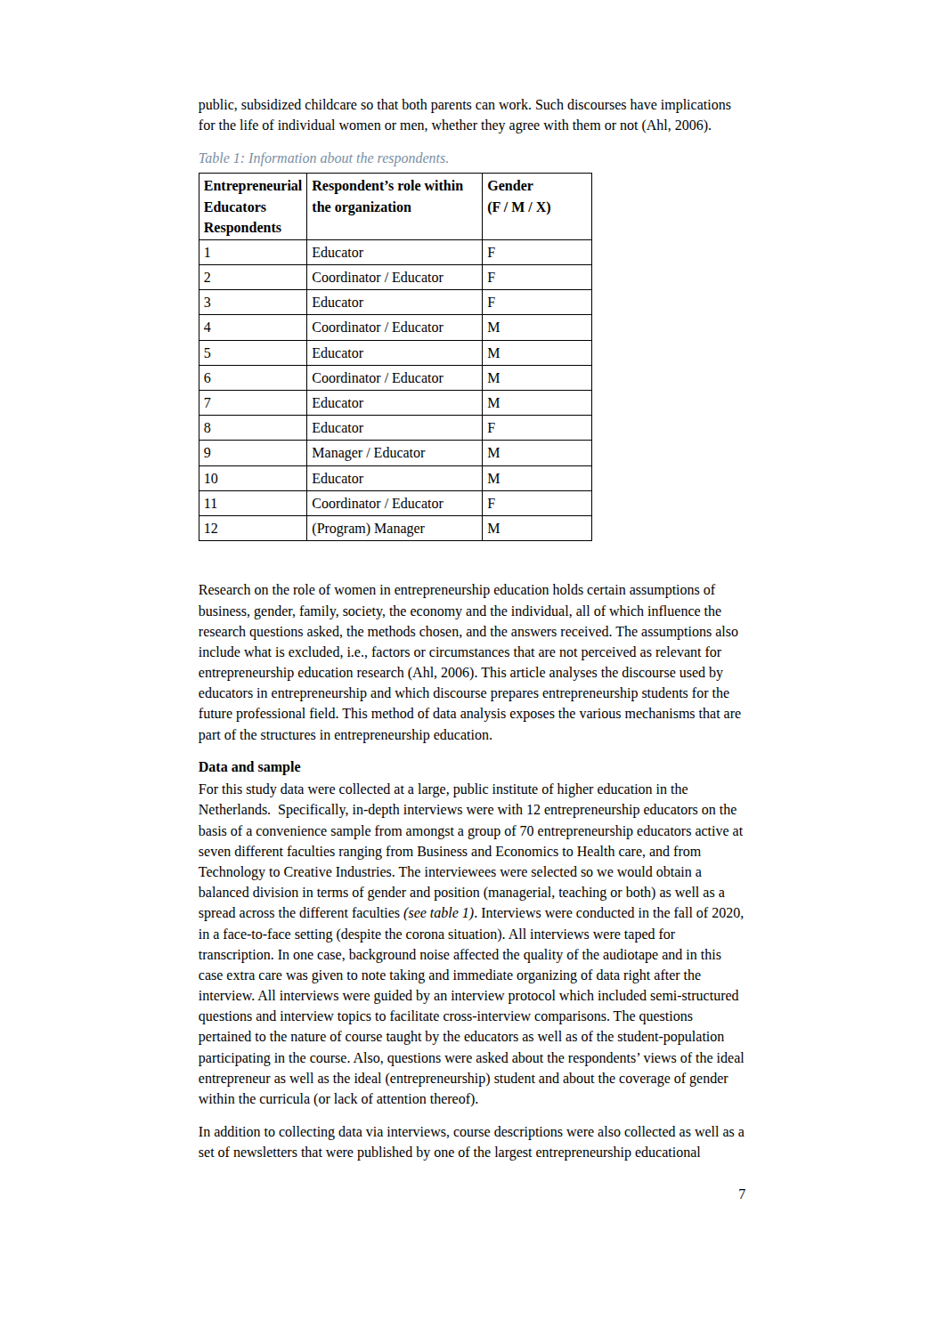public, subsidized childcare so that both parents can work. Such discourses have implications for the life of individual women or men, whether they agree with them or not (Ahl, 2006).
Table 1: Information about the respondents.
| Entrepreneurial Educators Respondents | Respondent’s role within the organization | Gender (F / M / X) |
| --- | --- | --- |
| 1 | Educator | F |
| 2 | Coordinator / Educator | F |
| 3 | Educator | F |
| 4 | Coordinator / Educator | M |
| 5 | Educator | M |
| 6 | Coordinator / Educator | M |
| 7 | Educator | M |
| 8 | Educator | F |
| 9 | Manager / Educator | M |
| 10 | Educator | M |
| 11 | Coordinator / Educator | F |
| 12 | (Program) Manager | M |
Research on the role of women in entrepreneurship education holds certain assumptions of business, gender, family, society, the economy and the individual, all of which influence the research questions asked, the methods chosen, and the answers received. The assumptions also include what is excluded, i.e., factors or circumstances that are not perceived as relevant for entrepreneurship education research (Ahl, 2006). This article analyses the discourse used by educators in entrepreneurship and which discourse prepares entrepreneurship students for the future professional field. This method of data analysis exposes the various mechanisms that are part of the structures in entrepreneurship education.
Data and sample
For this study data were collected at a large, public institute of higher education in the Netherlands. Specifically, in-depth interviews were with 12 entrepreneurship educators on the basis of a convenience sample from amongst a group of 70 entrepreneurship educators active at seven different faculties ranging from Business and Economics to Health care, and from Technology to Creative Industries. The interviewees were selected so we would obtain a balanced division in terms of gender and position (managerial, teaching or both) as well as a spread across the different faculties (see table 1). Interviews were conducted in the fall of 2020, in a face-to-face setting (despite the corona situation). All interviews were taped for transcription. In one case, background noise affected the quality of the audiotape and in this case extra care was given to note taking and immediate organizing of data right after the interview. All interviews were guided by an interview protocol which included semi-structured questions and interview topics to facilitate cross-interview comparisons. The questions pertained to the nature of course taught by the educators as well as of the student-population participating in the course. Also, questions were asked about the respondents’ views of the ideal entrepreneur as well as the ideal (entrepreneurship) student and about the coverage of gender within the curricula (or lack of attention thereof).
In addition to collecting data via interviews, course descriptions were also collected as well as a set of newsletters that were published by one of the largest entrepreneurship educational
7